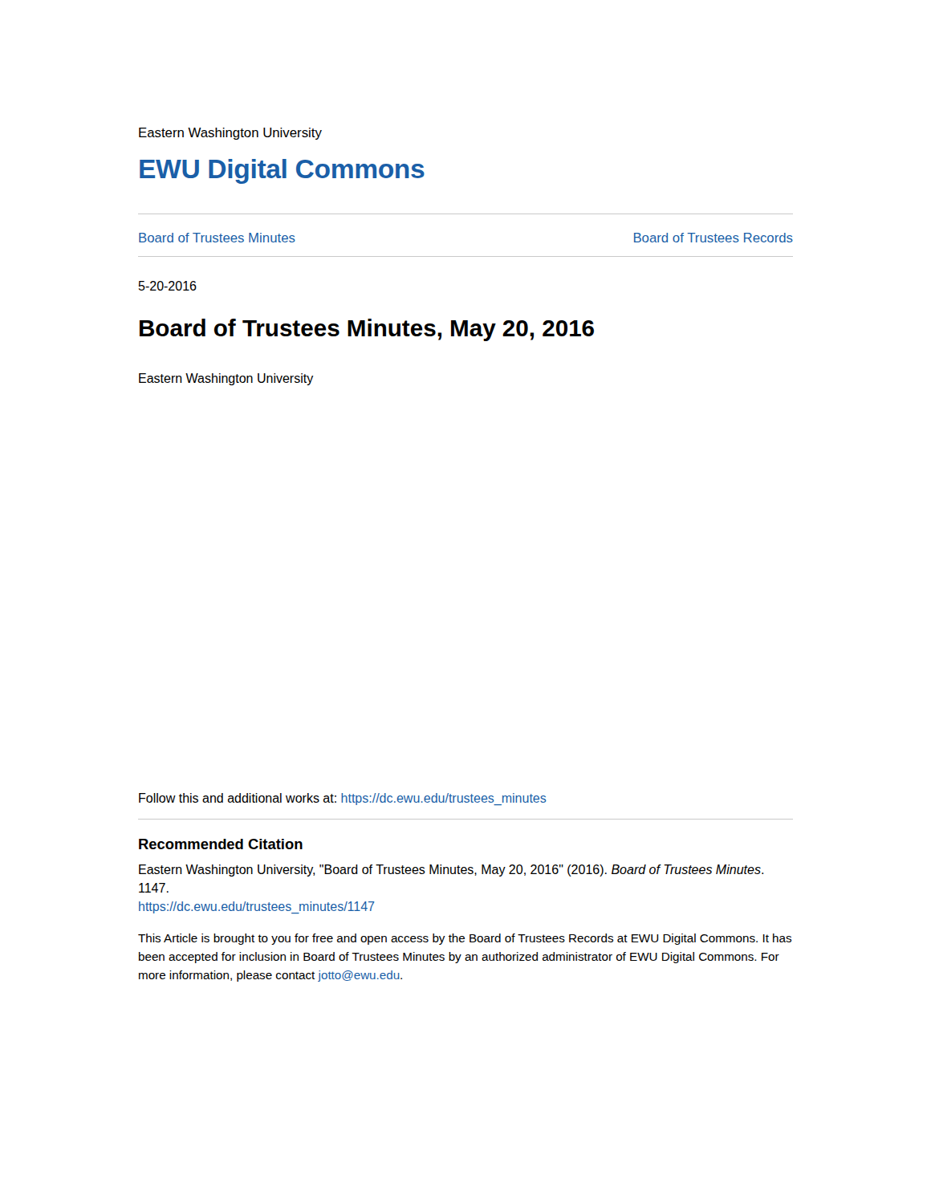Eastern Washington University
EWU Digital Commons
Board of Trustees Minutes Board of Trustees Records
5-20-2016
Board of Trustees Minutes, May 20, 2016
Eastern Washington University
Follow this and additional works at: https://dc.ewu.edu/trustees_minutes
Recommended Citation
Eastern Washington University, "Board of Trustees Minutes, May 20, 2016" (2016). Board of Trustees Minutes. 1147.
https://dc.ewu.edu/trustees_minutes/1147
This Article is brought to you for free and open access by the Board of Trustees Records at EWU Digital Commons. It has been accepted for inclusion in Board of Trustees Minutes by an authorized administrator of EWU Digital Commons. For more information, please contact jotto@ewu.edu.